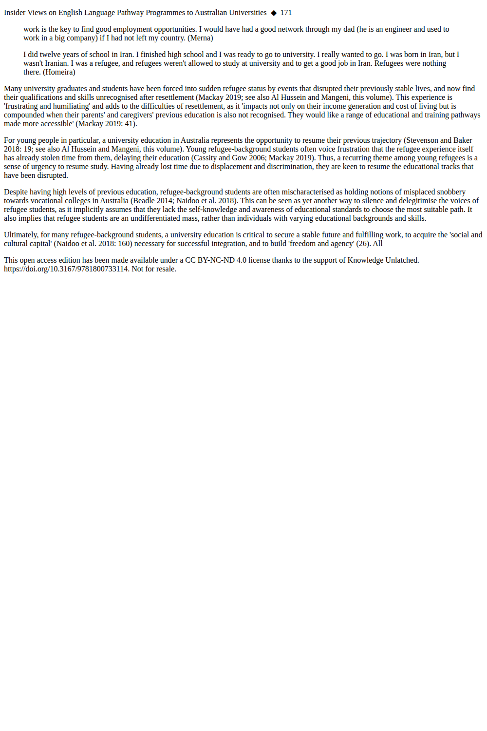Insider Views on English Language Pathway Programmes to Australian Universities ◆ 171
work is the key to find good employment opportunities. I would have had a good network through my dad (he is an engineer and used to work in a big company) if I had not left my country. (Merna)
I did twelve years of school in Iran. I finished high school and I was ready to go to university. I really wanted to go. I was born in Iran, but I wasn't Iranian. I was a refugee, and refugees weren't allowed to study at university and to get a good job in Iran. Refugees were nothing there. (Homeira)
Many university graduates and students have been forced into sudden refugee status by events that disrupted their previously stable lives, and now find their qualifications and skills unrecognised after resettlement (Mackay 2019; see also Al Hussein and Mangeni, this volume). This experience is 'frustrating and humiliating' and adds to the difficulties of resettlement, as it 'impacts not only on their income generation and cost of living but is compounded when their parents' and caregivers' previous education is also not recognised. They would like a range of educational and training pathways made more accessible' (Mackay 2019: 41).
For young people in particular, a university education in Australia represents the opportunity to resume their previous trajectory (Stevenson and Baker 2018: 19; see also Al Hussein and Mangeni, this volume). Young refugee-background students often voice frustration that the refugee experience itself has already stolen time from them, delaying their education (Cassity and Gow 2006; Mackay 2019). Thus, a recurring theme among young refugees is a sense of urgency to resume study. Having already lost time due to displacement and discrimination, they are keen to resume the educational tracks that have been disrupted.
Despite having high levels of previous education, refugee-background students are often mischaracterised as holding notions of misplaced snobbery towards vocational colleges in Australia (Beadle 2014; Naidoo et al. 2018). This can be seen as yet another way to silence and delegitimise the voices of refugee students, as it implicitly assumes that they lack the self-knowledge and awareness of educational standards to choose the most suitable path. It also implies that refugee students are an undifferentiated mass, rather than individuals with varying educational backgrounds and skills.
Ultimately, for many refugee-background students, a university education is critical to secure a stable future and fulfilling work, to acquire the 'social and cultural capital' (Naidoo et al. 2018: 160) necessary for successful integration, and to build 'freedom and agency' (26). All
This open access edition has been made available under a CC BY-NC-ND 4.0 license thanks to the support of Knowledge Unlatched. https://doi.org/10.3167/9781800733114. Not for resale.